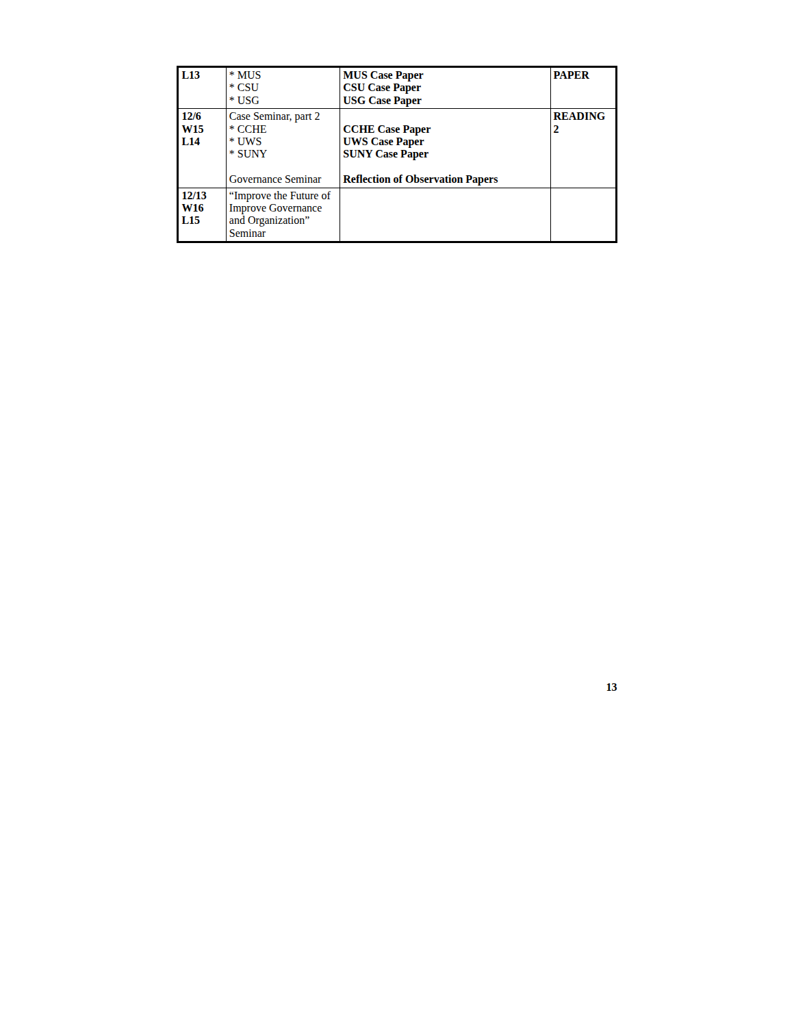| L13 | * MUS * CSU * USG | MUS Case Paper CSU Case Paper USG Case Paper | PAPER |
| 12/6 W15 L14 | Case Seminar, part 2 * CCHE * UWS * SUNY Governance Seminar | CCHE Case Paper UWS Case Paper SUNY Case Paper Reflection of Observation Papers | READING 2 |
| 12/13 W16 L15 | “Improve the Future of Improve Governance and Organization” Seminar | | |
13